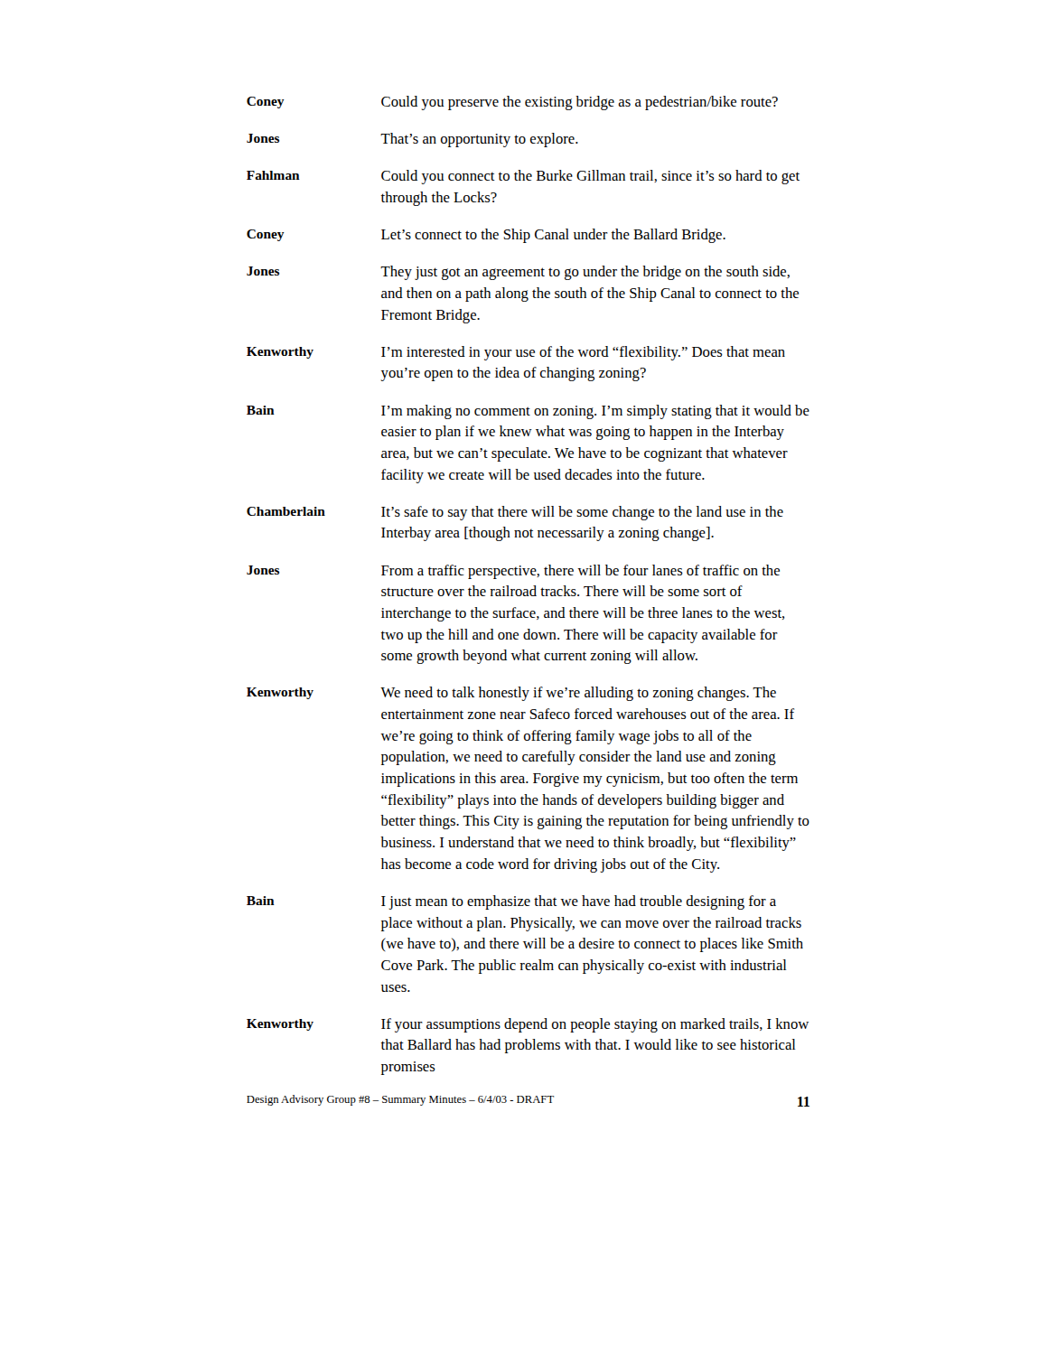| Coney | Could you preserve the existing bridge as a pedestrian/bike route? |
| Jones | That’s an opportunity to explore. |
| Fahlman | Could you connect to the Burke Gillman trail, since it’s so hard to get through the Locks? |
| Coney | Let’s connect to the Ship Canal under the Ballard Bridge. |
| Jones | They just got an agreement to go under the bridge on the south side, and then on a path along the south of the Ship Canal to connect to the Fremont Bridge. |
| Kenworthy | I’m interested in your use of the word “flexibility.” Does that mean you’re open to the idea of changing zoning? |
| Bain | I’m making no comment on zoning. I’m simply stating that it would be easier to plan if we knew what was going to happen in the Interbay area, but we can’t speculate. We have to be cognizant that whatever facility we create will be used decades into the future. |
| Chamberlain | It’s safe to say that there will be some change to the land use in the Interbay area [though not necessarily a zoning change]. |
| Jones | From a traffic perspective, there will be four lanes of traffic on the structure over the railroad tracks. There will be some sort of interchange to the surface, and there will be three lanes to the west, two up the hill and one down. There will be capacity available for some growth beyond what current zoning will allow. |
| Kenworthy | We need to talk honestly if we’re alluding to zoning changes. The entertainment zone near Safeco forced warehouses out of the area. If we’re going to think of offering family wage jobs to all of the population, we need to carefully consider the land use and zoning implications in this area. Forgive my cynicism, but too often the term “flexibility” plays into the hands of developers building bigger and better things. This City is gaining the reputation for being unfriendly to business. I understand that we need to think broadly, but “flexibility” has become a code word for driving jobs out of the City. |
| Bain | I just mean to emphasize that we have had trouble designing for a place without a plan. Physically, we can move over the railroad tracks (we have to), and there will be a desire to connect to places like Smith Cove Park. The public realm can physically co-exist with industrial uses. |
| Kenworthy | If your assumptions depend on people staying on marked trails, I know that Ballard has had problems with that. I would like to see historical promises |
11 Design Advisory Group #8 – Summary Minutes – 6/4/03 - DRAFT